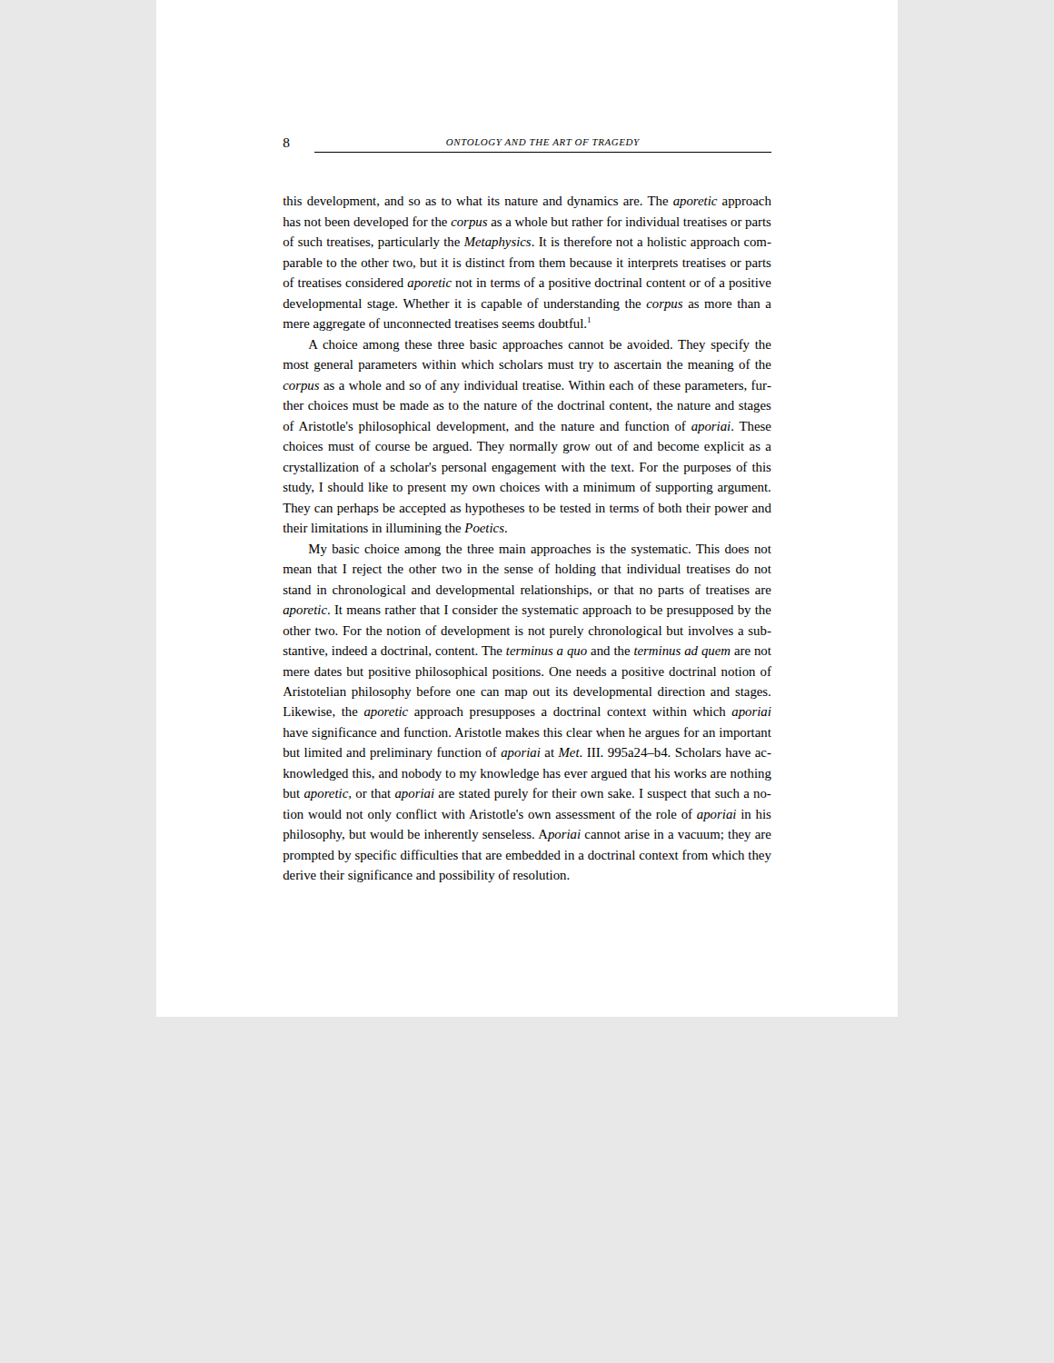8 Ontology and the Art of Tragedy
this development, and so as to what its nature and dynamics are. The aporetic approach has not been developed for the corpus as a whole but rather for individual treatises or parts of such treatises, particularly the Metaphysics. It is therefore not a holistic approach comparable to the other two, but it is distinct from them because it interprets treatises or parts of treatises considered aporetic not in terms of a positive doctrinal content or of a positive developmental stage. Whether it is capable of understanding the corpus as more than a mere aggregate of unconnected treatises seems doubtful.1
A choice among these three basic approaches cannot be avoided. They specify the most general parameters within which scholars must try to ascertain the meaning of the corpus as a whole and so of any individual treatise. Within each of these parameters, further choices must be made as to the nature of the doctrinal content, the nature and stages of Aristotle's philosophical development, and the nature and function of aporiai. These choices must of course be argued. They normally grow out of and become explicit as a crystallization of a scholar's personal engagement with the text. For the purposes of this study, I should like to present my own choices with a minimum of supporting argument. They can perhaps be accepted as hypotheses to be tested in terms of both their power and their limitations in illumining the Poetics.
My basic choice among the three main approaches is the systematic. This does not mean that I reject the other two in the sense of holding that individual treatises do not stand in chronological and developmental relationships, or that no parts of treatises are aporetic. It means rather that I consider the systematic approach to be presupposed by the other two. For the notion of development is not purely chronological but involves a substantive, indeed a doctrinal, content. The terminus a quo and the terminus ad quem are not mere dates but positive philosophical positions. One needs a positive doctrinal notion of Aristotelian philosophy before one can map out its developmental direction and stages. Likewise, the aporetic approach presupposes a doctrinal context within which aporiai have significance and function. Aristotle makes this clear when he argues for an important but limited and preliminary function of aporiai at Met. III. 995a24–b4. Scholars have acknowledged this, and nobody to my knowledge has ever argued that his works are nothing but aporetic, or that aporiai are stated purely for their own sake. I suspect that such a notion would not only conflict with Aristotle's own assessment of the role of aporiai in his philosophy, but would be inherently senseless. Aporiai cannot arise in a vacuum; they are prompted by specific difficulties that are embedded in a doctrinal context from which they derive their significance and possibility of resolution.